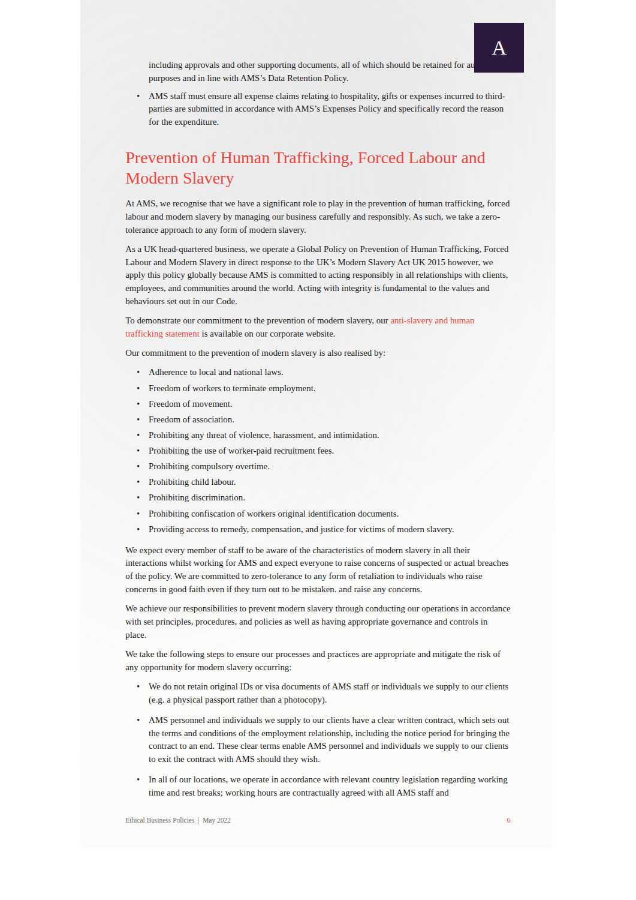A
including approvals and other supporting documents, all of which should be retained for audit purposes and in line with AMS’s Data Retention Policy.
AMS staff must ensure all expense claims relating to hospitality, gifts or expenses incurred to third-parties are submitted in accordance with AMS’s Expenses Policy and specifically record the reason for the expenditure.
Prevention of Human Trafficking, Forced Labour and Modern Slavery
At AMS, we recognise that we have a significant role to play in the prevention of human trafficking, forced labour and modern slavery by managing our business carefully and responsibly. As such, we take a zero-tolerance approach to any form of modern slavery.
As a UK head-quartered business, we operate a Global Policy on Prevention of Human Trafficking, Forced Labour and Modern Slavery in direct response to the UK’s Modern Slavery Act UK 2015 however, we apply this policy globally because AMS is committed to acting responsibly in all relationships with clients, employees, and communities around the world. Acting with integrity is fundamental to the values and behaviours set out in our Code.
To demonstrate our commitment to the prevention of modern slavery, our anti-slavery and human trafficking statement is available on our corporate website.
Our commitment to the prevention of modern slavery is also realised by:
Adherence to local and national laws.
Freedom of workers to terminate employment.
Freedom of movement.
Freedom of association.
Prohibiting any threat of violence, harassment, and intimidation.
Prohibiting the use of worker-paid recruitment fees.
Prohibiting compulsory overtime.
Prohibiting child labour.
Prohibiting discrimination.
Prohibiting confiscation of workers original identification documents.
Providing access to remedy, compensation, and justice for victims of modern slavery.
We expect every member of staff to be aware of the characteristics of modern slavery in all their interactions whilst working for AMS and expect everyone to raise concerns of suspected or actual breaches of the policy. We are committed to zero-tolerance to any form of retaliation to individuals who raise concerns in good faith even if they turn out to be mistaken. and raise any concerns.
We achieve our responsibilities to prevent modern slavery through conducting our operations in accordance with set principles, procedures, and policies as well as having appropriate governance and controls in place.
We take the following steps to ensure our processes and practices are appropriate and mitigate the risk of any opportunity for modern slavery occurring:
We do not retain original IDs or visa documents of AMS staff or individuals we supply to our clients (e.g. a physical passport rather than a photocopy).
AMS personnel and individuals we supply to our clients have a clear written contract, which sets out the terms and conditions of the employment relationship, including the notice period for bringing the contract to an end. These clear terms enable AMS personnel and individuals we supply to our clients to exit the contract with AMS should they wish.
In all of our locations, we operate in accordance with relevant country legislation regarding working time and rest breaks; working hours are contractually agreed with all AMS staff and
Ethical Business Policies | May 2022
6